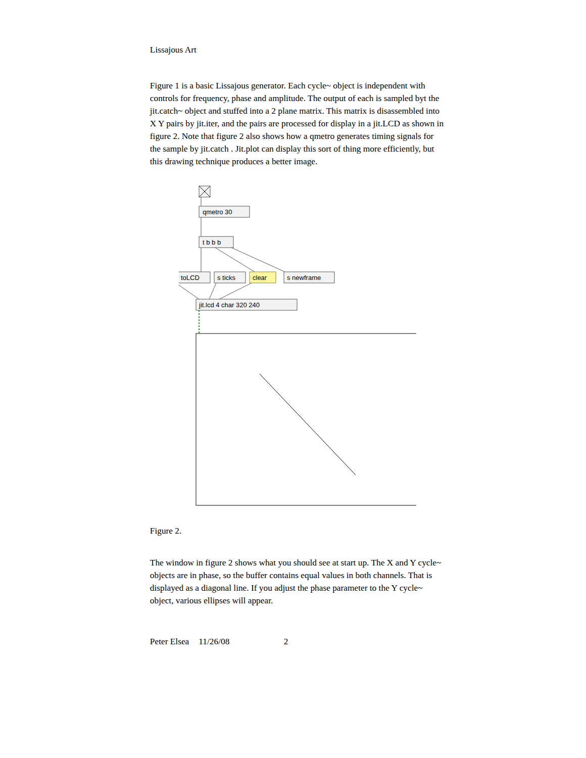Lissajous Art
Figure 1 is a basic Lissajous generator. Each cycle~ object is independent with controls for frequency, phase and amplitude. The output of each is sampled byt the jit.catch~ object and stuffed into a 2 plane matrix. This matrix is disassembled into X Y pairs by jit.iter, and the pairs are processed for display in a jit.LCD as shown in figure 2. Note that figure 2 also shows how a qmetro generates timing signals for the sample by jit.catch . Jit.plot can display this sort of thing more efficiently, but this drawing technique produces a better image.
qmetro 30 t b b b r toLCD s ticks clear s newframe jit.lcd 4 char 320 240
Figure 2.
The window in figure 2 shows what you should see at start up. The X and Y cycle~ objects are in phase, so the buffer contains equal values in both channels. That is displayed as a diagonal line. If you adjust the phase parameter to the Y cycle~ object, various ellipses will appear.
Peter Elsea 11/26/08 2